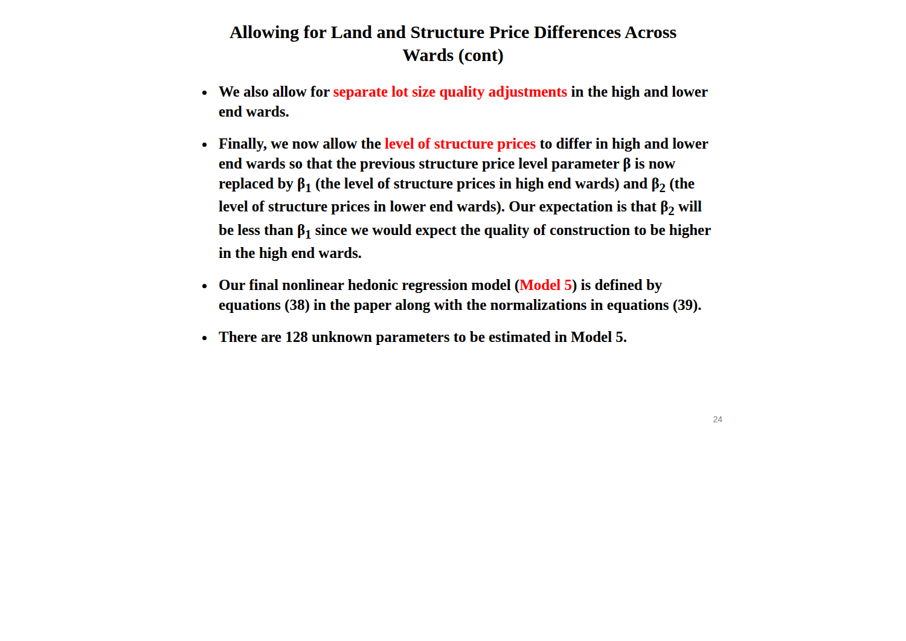Allowing for Land and Structure Price Differences Across
Wards (cont)
We also allow for separate lot size quality adjustments in the high and lower end wards.
Finally, we now allow the level of structure prices to differ in high and lower end wards so that the previous structure price level parameter β is now replaced by β1 (the level of structure prices in high end wards) and β2 (the level of structure prices in lower end wards). Our expectation is that β2 will be less than β1 since we would expect the quality of construction to be higher in the high end wards.
Our final nonlinear hedonic regression model (Model 5) is defined by equations (38) in the paper along with the normalizations in equations (39).
There are 128 unknown parameters to be estimated in Model 5.
24